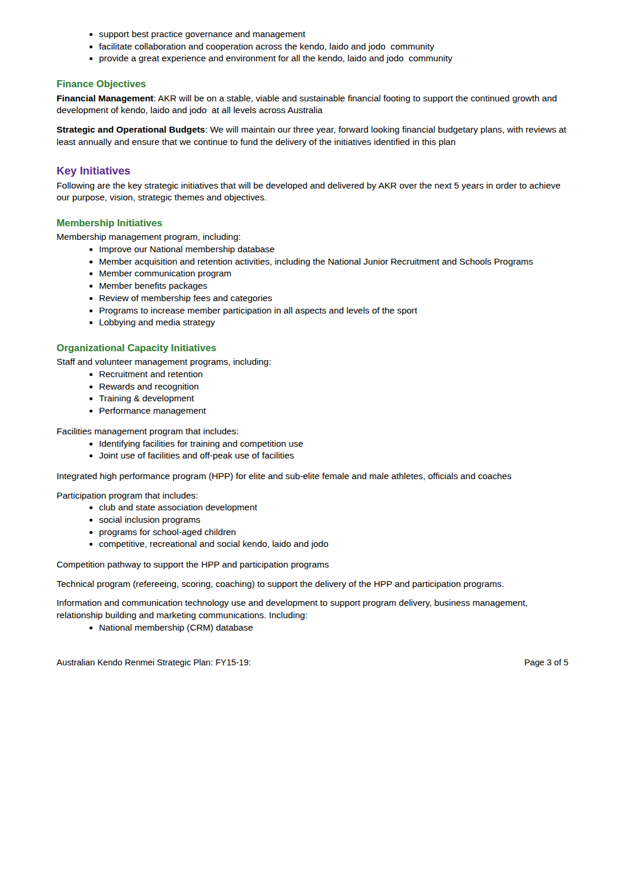support best practice governance and management
facilitate collaboration and cooperation across the kendo, laido and jodo community
provide a great experience and environment for all the kendo, laido and jodo community
Finance Objectives
Financial Management: AKR will be on a stable, viable and sustainable financial footing to support the continued growth and development of kendo, laido and jodo at all levels across Australia
Strategic and Operational Budgets: We will maintain our three year, forward looking financial budgetary plans, with reviews at least annually and ensure that we continue to fund the delivery of the initiatives identified in this plan
Key Initiatives
Following are the key strategic initiatives that will be developed and delivered by AKR over the next 5 years in order to achieve our purpose, vision, strategic themes and objectives.
Membership Initiatives
Membership management program, including:
Improve our National membership database
Member acquisition and retention activities, including the National Junior Recruitment and Schools Programs
Member communication program
Member benefits packages
Review of membership fees and categories
Programs to increase member participation in all aspects and levels of the sport
Lobbying and media strategy
Organizational Capacity Initiatives
Staff and volunteer management programs, including:
Recruitment and retention
Rewards and recognition
Training & development
Performance management
Facilities management program that includes:
Identifying facilities for training and competition use
Joint use of facilities and off-peak use of facilities
Integrated high performance program (HPP) for elite and sub-elite female and male athletes, officials and coaches
Participation program that includes:
club and state association development
social inclusion programs
programs for school-aged children
competitive, recreational and social kendo, laido and jodo
Competition pathway to support the HPP and participation programs
Technical program (refereeing, scoring, coaching) to support the delivery of the HPP and participation programs.
Information and communication technology use and development to support program delivery, business management, relationship building and marketing communications. Including:
National membership (CRM) database
Australian Kendo Renmei Strategic Plan: FY15-19: Page 3 of 5